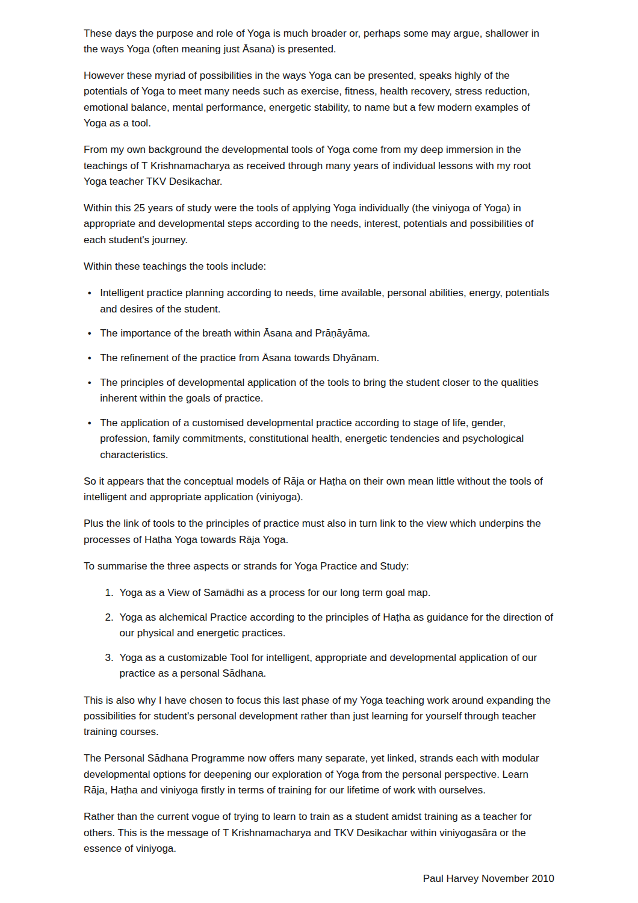These days the purpose and role of Yoga is much broader or, perhaps some may argue, shallower in the ways Yoga (often meaning just Āsana) is presented.
However these myriad of possibilities in the ways Yoga can be presented, speaks highly of the potentials of Yoga to meet many needs such as exercise, fitness, health recovery, stress reduction, emotional balance, mental performance, energetic stability, to name but a few modern examples of Yoga as a tool.
From my own background the developmental tools of Yoga come from my deep immersion in the teachings of T Krishnamacharya as received through many years of individual lessons with my root Yoga teacher TKV Desikachar.
Within this 25 years of study were the tools of applying Yoga individually (the viniyoga of Yoga) in appropriate and developmental steps according to the needs, interest, potentials and possibilities of each student's journey.
Within these teachings the tools include:
Intelligent practice planning according to needs, time available, personal abilities, energy, potentials and desires of the student.
The importance of the breath within Āsana and Prāṇāyāma.
The refinement of the practice from Āsana towards Dhyānam.
The principles of developmental application of the tools to bring the student closer to the qualities inherent within the goals of practice.
The application of a customised developmental practice according to stage of life, gender, profession, family commitments, constitutional health, energetic tendencies and psychological characteristics.
So it appears that the conceptual models of Rāja or Haṭha on their own mean little without the tools of intelligent and appropriate application (viniyoga).
Plus the link of tools to the principles of practice must also in turn link to the view which underpins the processes of Haṭha Yoga towards Rāja Yoga.
To summarise the three aspects or strands for Yoga Practice and Study:
Yoga as a View of Samādhi as a process for our long term goal map.
Yoga as alchemical Practice according to the principles of Haṭha as guidance for the direction of our physical and energetic practices.
Yoga as a customizable Tool for intelligent, appropriate and developmental application of our practice as a personal Sādhana.
This is also why I have chosen to focus this last phase of my Yoga teaching work around expanding the possibilities for student's personal development rather than just learning for yourself through teacher training courses.
The Personal Sādhana Programme now offers many separate, yet linked, strands each with modular developmental options for deepening our exploration of Yoga from the personal perspective. Learn Rāja, Haṭha and viniyoga firstly in terms of training for our lifetime of work with ourselves.
Rather than the current vogue of trying to learn to train as a student amidst training as a teacher for others. This is the message of T Krishnamacharya and TKV Desikachar within viniyogasāra or the essence of viniyoga.
Paul Harvey November 2010